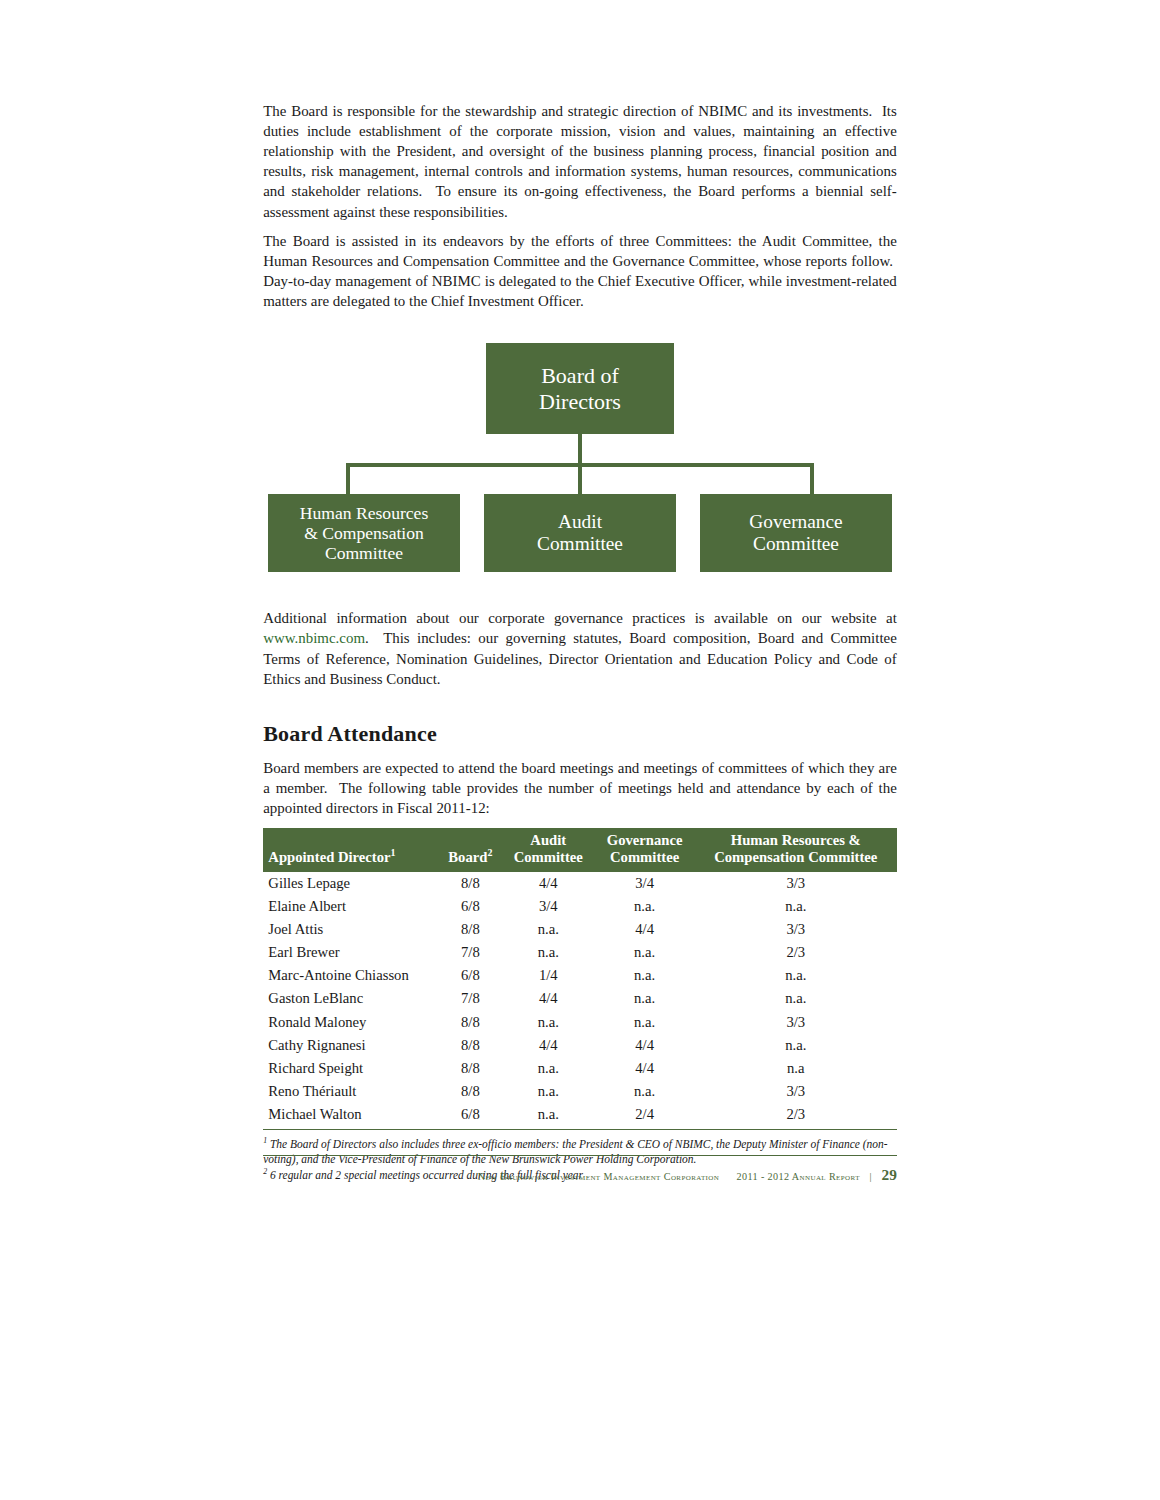The Board is responsible for the stewardship and strategic direction of NBIMC and its investments. Its duties include establishment of the corporate mission, vision and values, maintaining an effective relationship with the President, and oversight of the business planning process, financial position and results, risk management, internal controls and information systems, human resources, communications and stakeholder relations. To ensure its on-going effectiveness, the Board performs a biennial self-assessment against these responsibilities.
The Board is assisted in its endeavors by the efforts of three Committees: the Audit Committee, the Human Resources and Compensation Committee and the Governance Committee, whose reports follow. Day-to-day management of NBIMC is delegated to the Chief Executive Officer, while investment-related matters are delegated to the Chief Investment Officer.
Board of
Directors
Human Resources
& Compensation
Committee
Audit
Committee
Governance
Committee
Additional information about our corporate governance practices is available on our website at www.nbimc.com. This includes: our governing statutes, Board composition, Board and Committee Terms of Reference, Nomination Guidelines, Director Orientation and Education Policy and Code of Ethics and Business Conduct.
Board Attendance
Board members are expected to attend the board meetings and meetings of committees of which they are a member. The following table provides the number of meetings held and attendance by each of the appointed directors in Fiscal 2011-12:
| Appointed Director 1 | Board 2 | Audit Committee | Governance Committee | Human Resources & Compensation Committee |
| --- | --- | --- | --- | --- |
| Gilles Lepage | 8/8 | 4/4 | 3/4 | 3/3 |
| Elaine Albert | 6/8 | 3/4 | n.a. | n.a. |
| Joel Attis | 8/8 | n.a. | 4/4 | 3/3 |
| Earl Brewer | 7/8 | n.a. | n.a. | 2/3 |
| Marc-Antoine Chiasson | 6/8 | 1/4 | n.a. | n.a. |
| Gaston LeBlanc | 7/8 | 4/4 | n.a. | n.a. |
| Ronald Maloney | 8/8 | n.a. | n.a. | 3/3 |
| Cathy Rignanesi | 8/8 | 4/4 | 4/4 | n.a. |
| Richard Speight | 8/8 | n.a. | 4/4 | n.a |
| Reno Thériault | 8/8 | n.a. | n.a. | 3/3 |
| Michael Walton | 6/8 | n.a. | 2/4 | 2/3 |
1 The Board of Directors also includes three ex-officio members: the President & CEO of NBIMC, the Deputy Minister of Finance (non-voting), and the Vice-President of Finance of the New Brunswick Power Holding Corporation.
2 6 regular and 2 special meetings occurred during the full fiscal year
New Brunswick Investment Management Corporation 2011 - 2012 Annual Report | 29